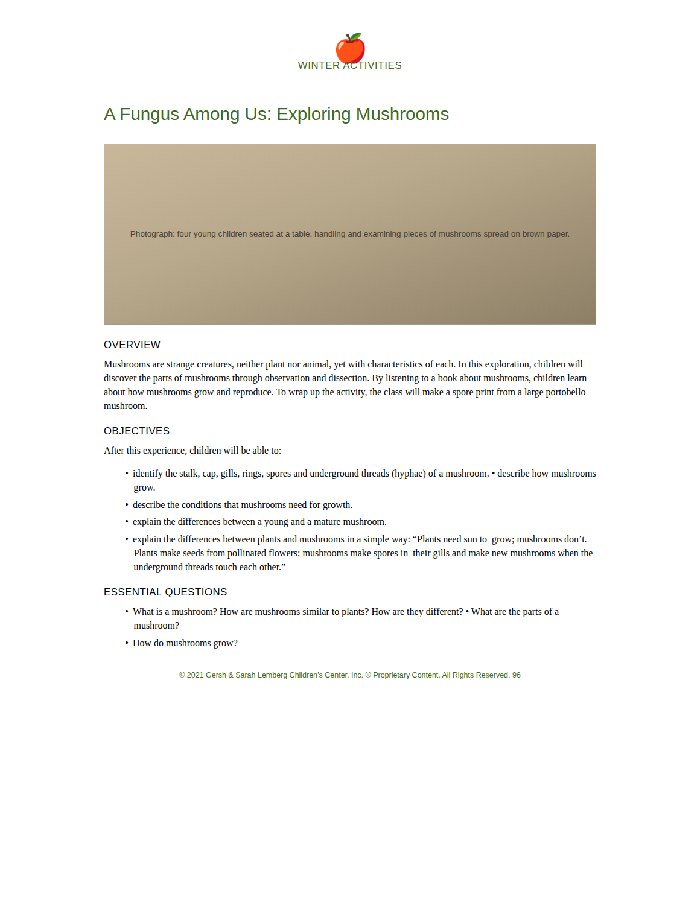🍎
WINTER ACTIVITIES
A Fungus Among Us: Exploring Mushrooms
Photograph: four young children seated at a table, handling and examining pieces of mushrooms spread on brown paper.
OVERVIEW
Mushrooms are strange creatures, neither plant nor animal, yet with characteristics of each. In this exploration, children will discover the parts of mushrooms through observation and dissection. By listening to a book about mushrooms, children learn about how mushrooms grow and reproduce. To wrap up the activity, the class will make a spore print from a large portobello mushroom.
OBJECTIVES
After this experience, children will be able to:
identify the stalk, cap, gills, rings, spores and underground threads (hyphae) of a mushroom. • describe how mushrooms grow.
describe the conditions that mushrooms need for growth.
explain the differences between a young and a mature mushroom.
explain the differences between plants and mushrooms in a simple way: “Plants need sun to grow; mushrooms don’t. Plants make seeds from pollinated flowers; mushrooms make spores in their gills and make new mushrooms when the underground threads touch each other.”
ESSENTIAL QUESTIONS
What is a mushroom? How are mushrooms similar to plants? How are they different? • What are the parts of a mushroom?
How do mushrooms grow?
© 2021 Gersh & Sarah Lemberg Children’s Center, Inc. ® Proprietary Content. All Rights Reserved. 96